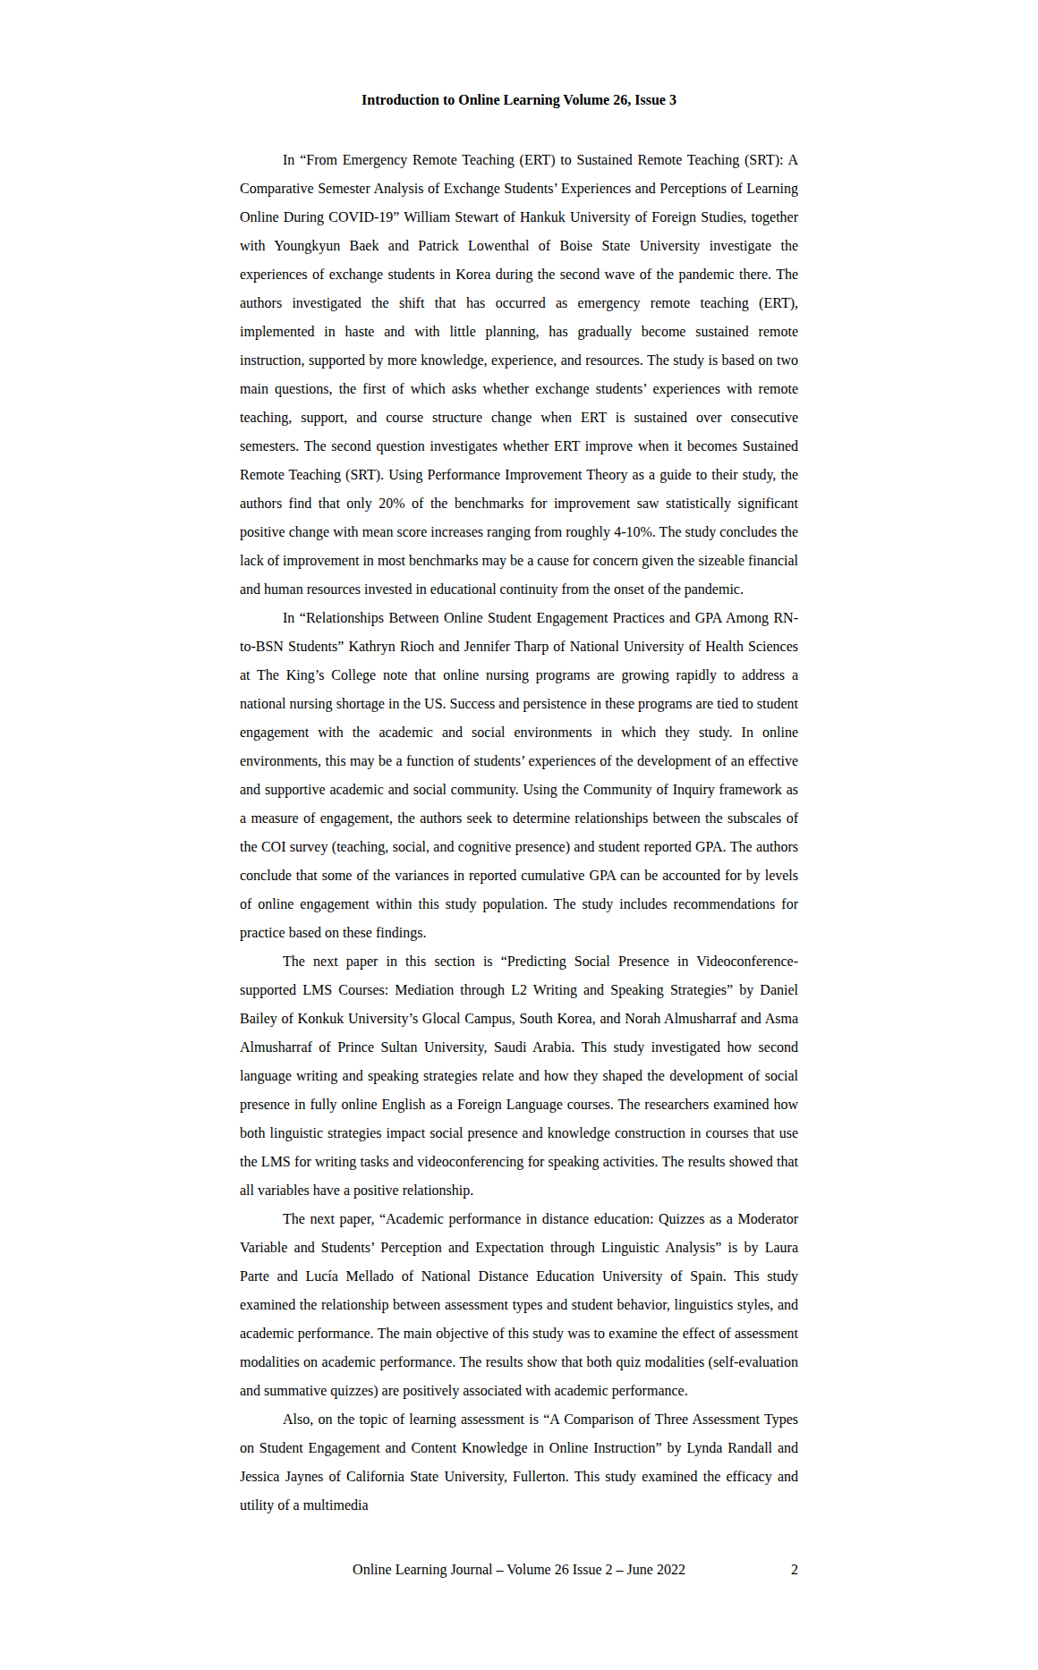Introduction to Online Learning Volume 26, Issue 3
In “From Emergency Remote Teaching (ERT) to Sustained Remote Teaching (SRT): A Comparative Semester Analysis of Exchange Students’ Experiences and Perceptions of Learning Online During COVID-19” William Stewart of Hankuk University of Foreign Studies, together with Youngkyun Baek and Patrick Lowenthal of Boise State University investigate the experiences of exchange students in Korea during the second wave of the pandemic there. The authors investigated the shift that has occurred as emergency remote teaching (ERT), implemented in haste and with little planning, has gradually become sustained remote instruction, supported by more knowledge, experience, and resources. The study is based on two main questions, the first of which asks whether exchange students’ experiences with remote teaching, support, and course structure change when ERT is sustained over consecutive semesters. The second question investigates whether ERT improve when it becomes Sustained Remote Teaching (SRT). Using Performance Improvement Theory as a guide to their study, the authors find that only 20% of the benchmarks for improvement saw statistically significant positive change with mean score increases ranging from roughly 4-10%. The study concludes the lack of improvement in most benchmarks may be a cause for concern given the sizeable financial and human resources invested in educational continuity from the onset of the pandemic.
In “Relationships Between Online Student Engagement Practices and GPA Among RN-to-BSN Students” Kathryn Rioch and Jennifer Tharp of National University of Health Sciences at The King’s College note that online nursing programs are growing rapidly to address a national nursing shortage in the US. Success and persistence in these programs are tied to student engagement with the academic and social environments in which they study. In online environments, this may be a function of students’ experiences of the development of an effective and supportive academic and social community. Using the Community of Inquiry framework as a measure of engagement, the authors seek to determine relationships between the subscales of the COI survey (teaching, social, and cognitive presence) and student reported GPA. The authors conclude that some of the variances in reported cumulative GPA can be accounted for by levels of online engagement within this study population. The study includes recommendations for practice based on these findings.
The next paper in this section is “Predicting Social Presence in Videoconference-supported LMS Courses: Mediation through L2 Writing and Speaking Strategies” by Daniel Bailey of Konkuk University’s Glocal Campus, South Korea, and Norah Almusharraf and Asma Almusharraf of Prince Sultan University, Saudi Arabia. This study investigated how second language writing and speaking strategies relate and how they shaped the development of social presence in fully online English as a Foreign Language courses. The researchers examined how both linguistic strategies impact social presence and knowledge construction in courses that use the LMS for writing tasks and videoconferencing for speaking activities. The results showed that all variables have a positive relationship.
The next paper, “Academic performance in distance education: Quizzes as a Moderator Variable and Students’ Perception and Expectation through Linguistic Analysis” is by Laura Parte and Lucía Mellado of National Distance Education University of Spain. This study examined the relationship between assessment types and student behavior, linguistics styles, and academic performance. The main objective of this study was to examine the effect of assessment modalities on academic performance. The results show that both quiz modalities (self-evaluation and summative quizzes) are positively associated with academic performance.
Also, on the topic of learning assessment is “A Comparison of Three Assessment Types on Student Engagement and Content Knowledge in Online Instruction” by Lynda Randall and Jessica Jaynes of California State University, Fullerton. This study examined the efficacy and utility of a multimedia
Online Learning Journal – Volume 26 Issue 2 – June 2022 2